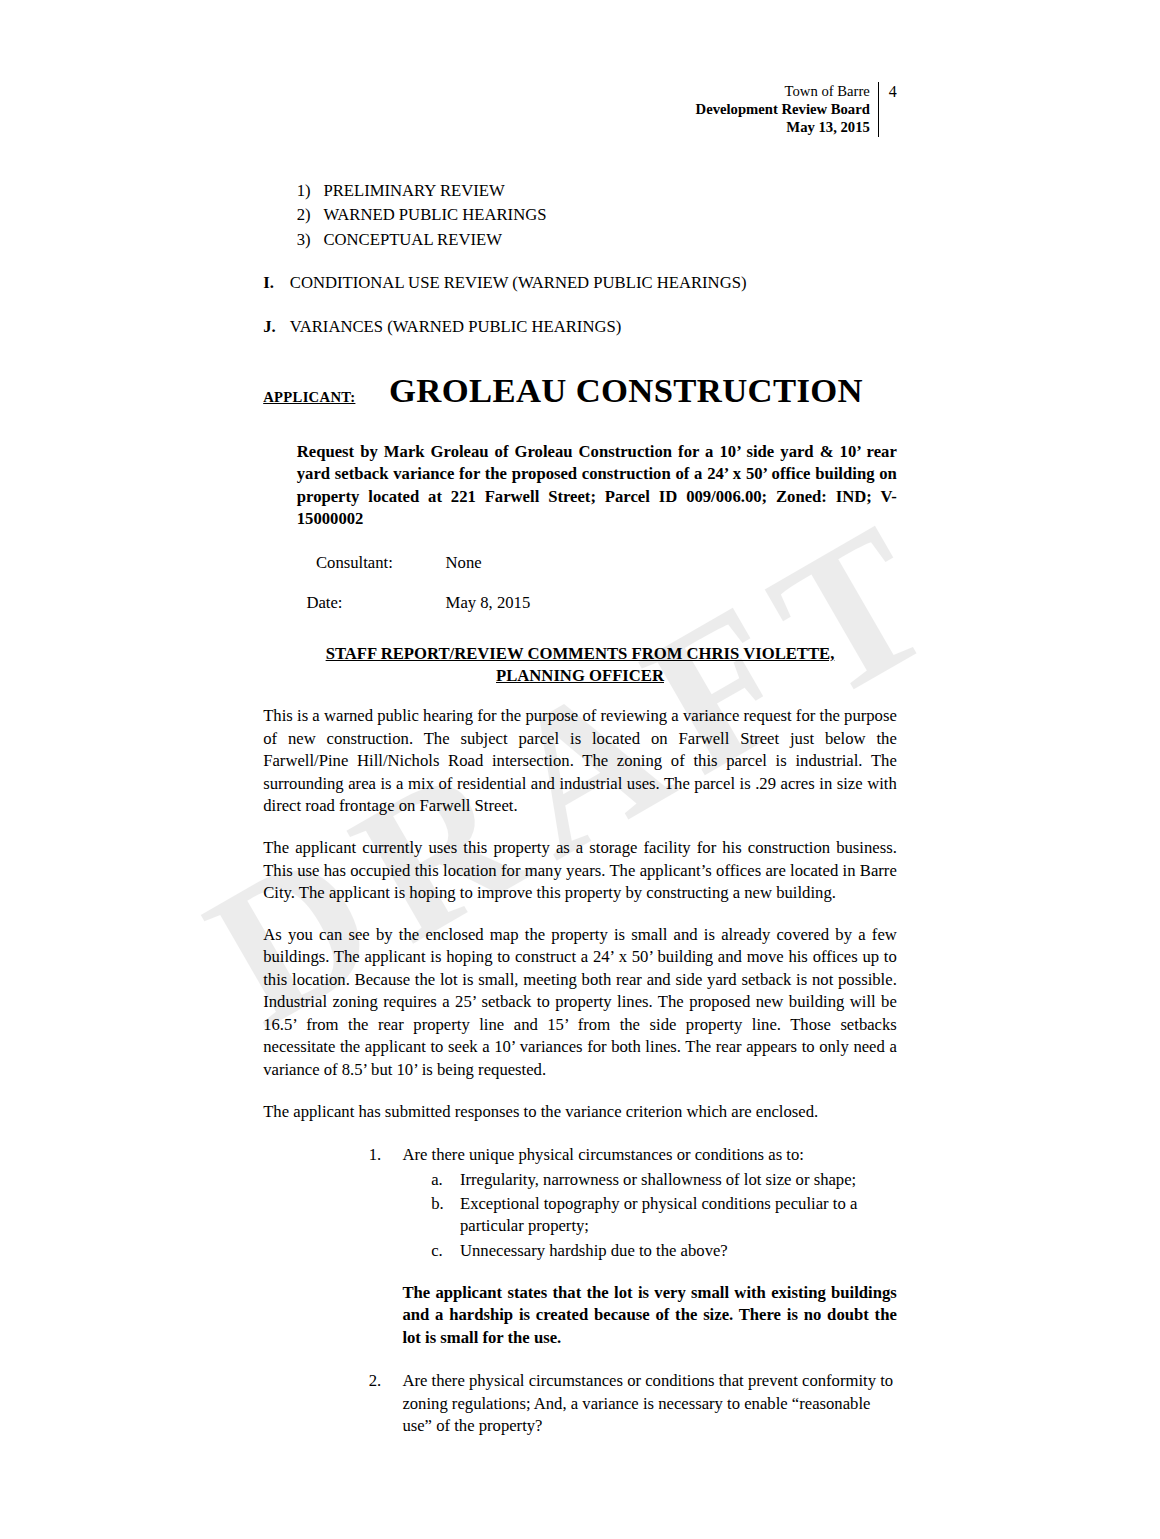DRAFT
Town of Barre
Development Review Board
May 13, 2015
4
1) PRELIMINARY REVIEW
2) WARNED PUBLIC HEARINGS
3) CONCEPTUAL REVIEW
I. CONDITIONAL USE REVIEW (WARNED PUBLIC HEARINGS)
J. VARIANCES (WARNED PUBLIC HEARINGS)
APPLICANT:
GROLEAU CONSTRUCTION
Request by Mark Groleau of Groleau Construction for a 10’ side yard & 10’ rear yard setback variance for the proposed construction of a 24’ x 50’ office building on property located at 221 Farwell Street; Parcel ID 009/006.00; Zoned: IND; V-15000002
Consultant:
None
Date:
May 8, 2015
STAFF REPORT/REVIEW COMMENTS FROM CHRIS VIOLETTE,
PLANNING OFFICER
This is a warned public hearing for the purpose of reviewing a variance request for the purpose of new construction. The subject parcel is located on Farwell Street just below the Farwell/Pine Hill/Nichols Road intersection. The zoning of this parcel is industrial. The surrounding area is a mix of residential and industrial uses. The parcel is .29 acres in size with direct road frontage on Farwell Street.
The applicant currently uses this property as a storage facility for his construction business. This use has occupied this location for many years. The applicant’s offices are located in Barre City. The applicant is hoping to improve this property by constructing a new building.
As you can see by the enclosed map the property is small and is already covered by a few buildings. The applicant is hoping to construct a 24’ x 50’ building and move his offices up to this location. Because the lot is small, meeting both rear and side yard setback is not possible. Industrial zoning requires a 25’ setback to property lines. The proposed new building will be 16.5’ from the rear property line and 15’ from the side property line. Those setbacks necessitate the applicant to seek a 10’ variances for both lines. The rear appears to only need a variance of 8.5’ but 10’ is being requested.
The applicant has submitted responses to the variance criterion which are enclosed.
1. Are there unique physical circumstances or conditions as to:
a. Irregularity, narrowness or shallowness of lot size or shape;
b. Exceptional topography or physical conditions peculiar to a particular property;
c. Unnecessary hardship due to the above?
The applicant states that the lot is very small with existing buildings and a hardship is created because of the size. There is no doubt the lot is small for the use.
2. Are there physical circumstances or conditions that prevent conformity to zoning regulations; And, a variance is necessary to enable “reasonable use” of the property?